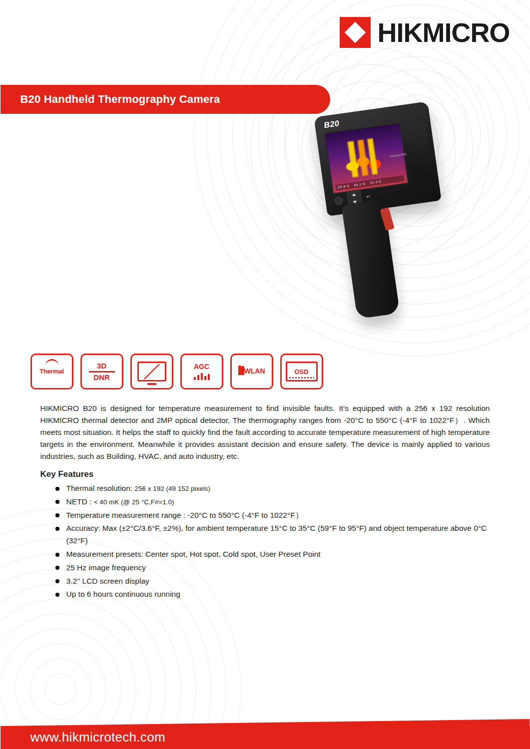HIKMICRO
B20 Handheld Thermography Camera
B20
25.6°C 30.1°C 22.4°C
HIKMICRO
↩
Thermal
3D DNR
AGC
WLAN
OSD
HIKMICRO B20 is designed for temperature measurement to find invisible faults. It’s equipped with a 256 x 192 resolution HIKMICRO thermal detector and 2MP optical detector. The thermography ranges from -20°C to 550°C (-4°F to 1022°F）. Which meets most situation. It helps the staff to quickly find the fault according to accurate temperature measurement of high temperature targets in the environment. Meanwhile it provides assistant decision and ensure safety. The device is mainly applied to various industries, such as Building, HVAC, and auto industry, etc.
Key Features
Thermal resolution: 256 x 192 (49 152 pixels)
NETD : < 40 mK (@ 25 °C,F#=1.0)
Temperature measurement range : -20°C to 550°C (-4°F to 1022°F）
Accuracy: Max (±2°C/3.6°F, ±2%), for ambient temperature 15°C to 35°C (59°F to 95°F) and object temperature above 0°C (32°F)
Measurement presets: Center spot, Hot spot, Cold spot, User Preset Point
25 Hz image frequency
3.2’’ LCD screen display
Up to 6 hours continuous running
www.hikmicrotech.com